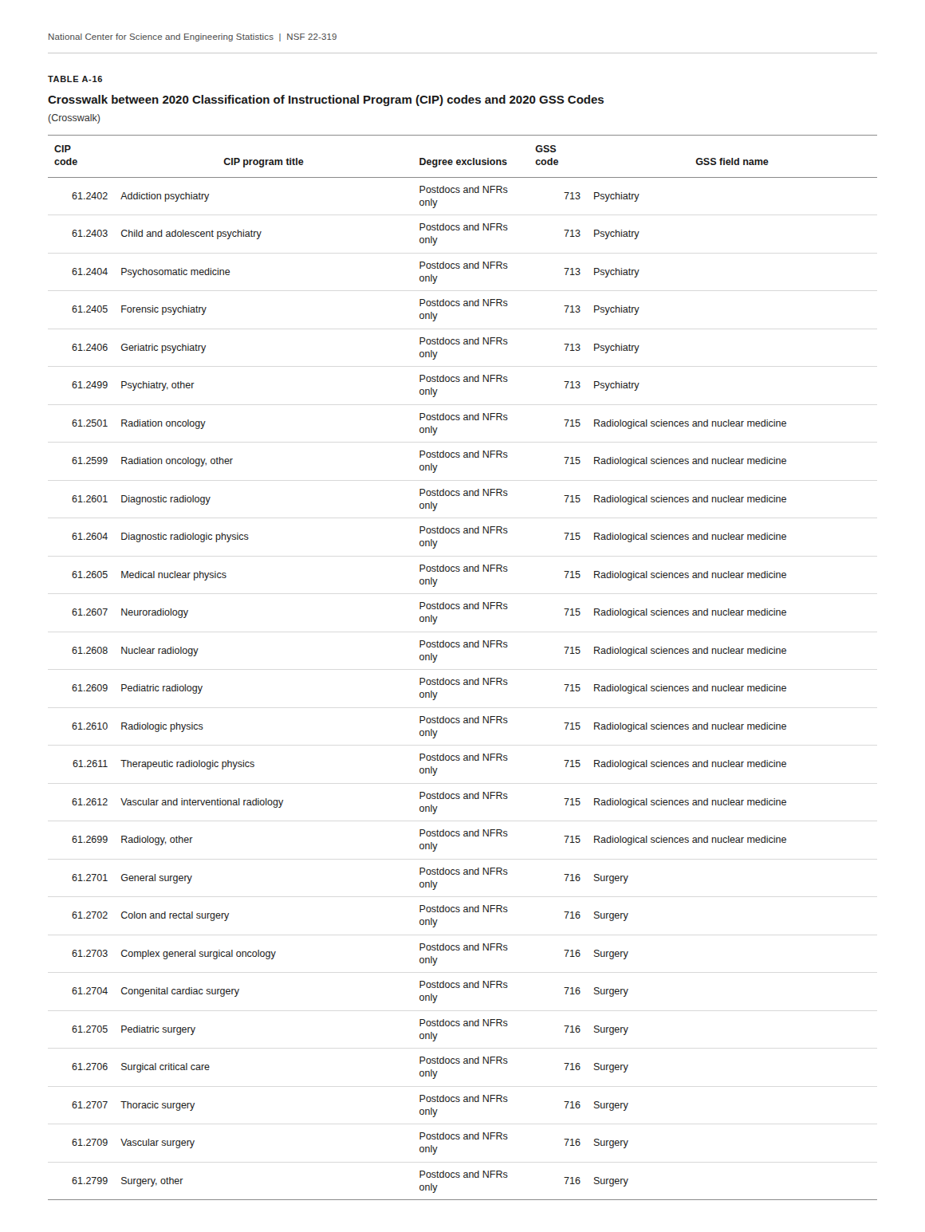National Center for Science and Engineering Statistics | NSF 22-319
Table A-16
Crosswalk between 2020 Classification of Instructional Program (CIP) codes and 2020 GSS Codes
(Crosswalk)
| CIP code | CIP program title | Degree exclusions | GSS code | GSS field name |
| --- | --- | --- | --- | --- |
| 61.2402 | Addiction psychiatry | Postdocs and NFRs only | 713 | Psychiatry |
| 61.2403 | Child and adolescent psychiatry | Postdocs and NFRs only | 713 | Psychiatry |
| 61.2404 | Psychosomatic medicine | Postdocs and NFRs only | 713 | Psychiatry |
| 61.2405 | Forensic psychiatry | Postdocs and NFRs only | 713 | Psychiatry |
| 61.2406 | Geriatric psychiatry | Postdocs and NFRs only | 713 | Psychiatry |
| 61.2499 | Psychiatry, other | Postdocs and NFRs only | 713 | Psychiatry |
| 61.2501 | Radiation oncology | Postdocs and NFRs only | 715 | Radiological sciences and nuclear medicine |
| 61.2599 | Radiation oncology, other | Postdocs and NFRs only | 715 | Radiological sciences and nuclear medicine |
| 61.2601 | Diagnostic radiology | Postdocs and NFRs only | 715 | Radiological sciences and nuclear medicine |
| 61.2604 | Diagnostic radiologic physics | Postdocs and NFRs only | 715 | Radiological sciences and nuclear medicine |
| 61.2605 | Medical nuclear physics | Postdocs and NFRs only | 715 | Radiological sciences and nuclear medicine |
| 61.2607 | Neuroradiology | Postdocs and NFRs only | 715 | Radiological sciences and nuclear medicine |
| 61.2608 | Nuclear radiology | Postdocs and NFRs only | 715 | Radiological sciences and nuclear medicine |
| 61.2609 | Pediatric radiology | Postdocs and NFRs only | 715 | Radiological sciences and nuclear medicine |
| 61.2610 | Radiologic physics | Postdocs and NFRs only | 715 | Radiological sciences and nuclear medicine |
| 61.2611 | Therapeutic radiologic physics | Postdocs and NFRs only | 715 | Radiological sciences and nuclear medicine |
| 61.2612 | Vascular and interventional radiology | Postdocs and NFRs only | 715 | Radiological sciences and nuclear medicine |
| 61.2699 | Radiology, other | Postdocs and NFRs only | 715 | Radiological sciences and nuclear medicine |
| 61.2701 | General surgery | Postdocs and NFRs only | 716 | Surgery |
| 61.2702 | Colon and rectal surgery | Postdocs and NFRs only | 716 | Surgery |
| 61.2703 | Complex general surgical oncology | Postdocs and NFRs only | 716 | Surgery |
| 61.2704 | Congenital cardiac surgery | Postdocs and NFRs only | 716 | Surgery |
| 61.2705 | Pediatric surgery | Postdocs and NFRs only | 716 | Surgery |
| 61.2706 | Surgical critical care | Postdocs and NFRs only | 716 | Surgery |
| 61.2707 | Thoracic surgery | Postdocs and NFRs only | 716 | Surgery |
| 61.2709 | Vascular surgery | Postdocs and NFRs only | 716 | Surgery |
| 61.2799 | Surgery, other | Postdocs and NFRs only | 716 | Surgery |